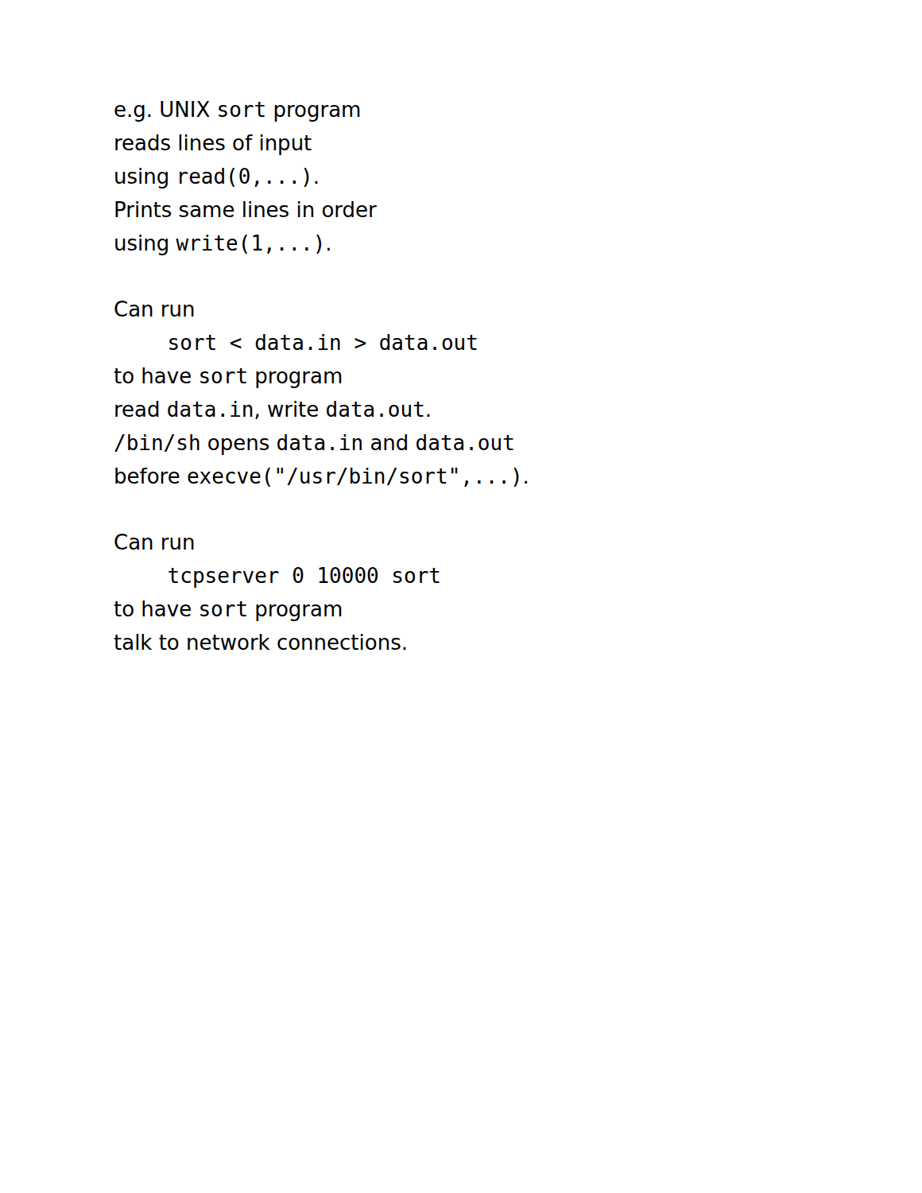e.g. UNIX sort program
reads lines of input
using read(0,...).
Prints same lines in order
using write(1,...).
Can run
sort < data.in > data.out to have sort program
read data.in, write data.out.
/bin/sh opens data.in and data.out
before execve("/usr/bin/sort",...).
Can run
tcpserver 0 10000 sort to have sort program
talk to network connections.